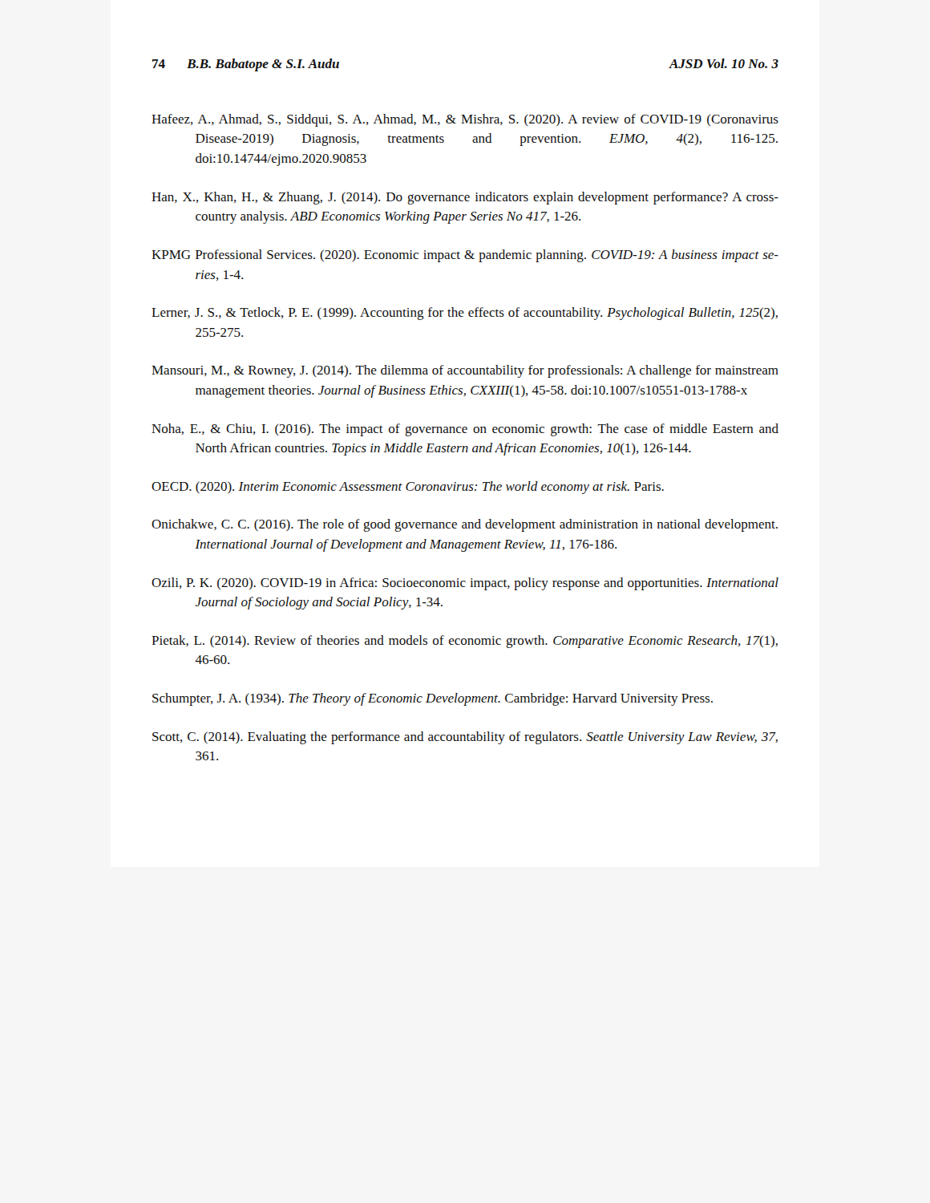74 B.B. Babatope & S.I. Audu AJSD Vol. 10 No. 3
Hafeez, A., Ahmad, S., Siddqui, S. A., Ahmad, M., & Mishra, S. (2020). A review of COVID-19 (Coronavirus Disease-2019) Diagnosis, treatments and prevention. EJMO, 4(2), 116-125. doi:10.14744/ejmo.2020.90853
Han, X., Khan, H., & Zhuang, J. (2014). Do governance indicators explain development performance? A cross-country analysis. ABD Economics Working Paper Series No 417, 1-26.
KPMG Professional Services. (2020). Economic impact & pandemic planning. COVID-19: A business impact series, 1-4.
Lerner, J. S., & Tetlock, P. E. (1999). Accounting for the effects of accountability. Psychological Bulletin, 125(2), 255-275.
Mansouri, M., & Rowney, J. (2014). The dilemma of accountability for professionals: A challenge for mainstream management theories. Journal of Business Ethics, CXXIII(1), 45-58. doi:10.1007/s10551-013-1788-x
Noha, E., & Chiu, I. (2016). The impact of governance on economic growth: The case of middle Eastern and North African countries. Topics in Middle Eastern and African Economies, 10(1), 126-144.
OECD. (2020). Interim Economic Assessment Coronavirus: The world economy at risk. Paris.
Onichakwe, C. C. (2016). The role of good governance and development administration in national development. International Journal of Development and Management Review, 11, 176-186.
Ozili, P. K. (2020). COVID-19 in Africa: Socioeconomic impact, policy response and opportunities. International Journal of Sociology and Social Policy, 1-34.
Pietak, L. (2014). Review of theories and models of economic growth. Comparative Economic Research, 17(1), 46-60.
Schumpter, J. A. (1934). The Theory of Economic Development. Cambridge: Harvard University Press.
Scott, C. (2014). Evaluating the performance and accountability of regulators. Seattle University Law Review, 37, 361.